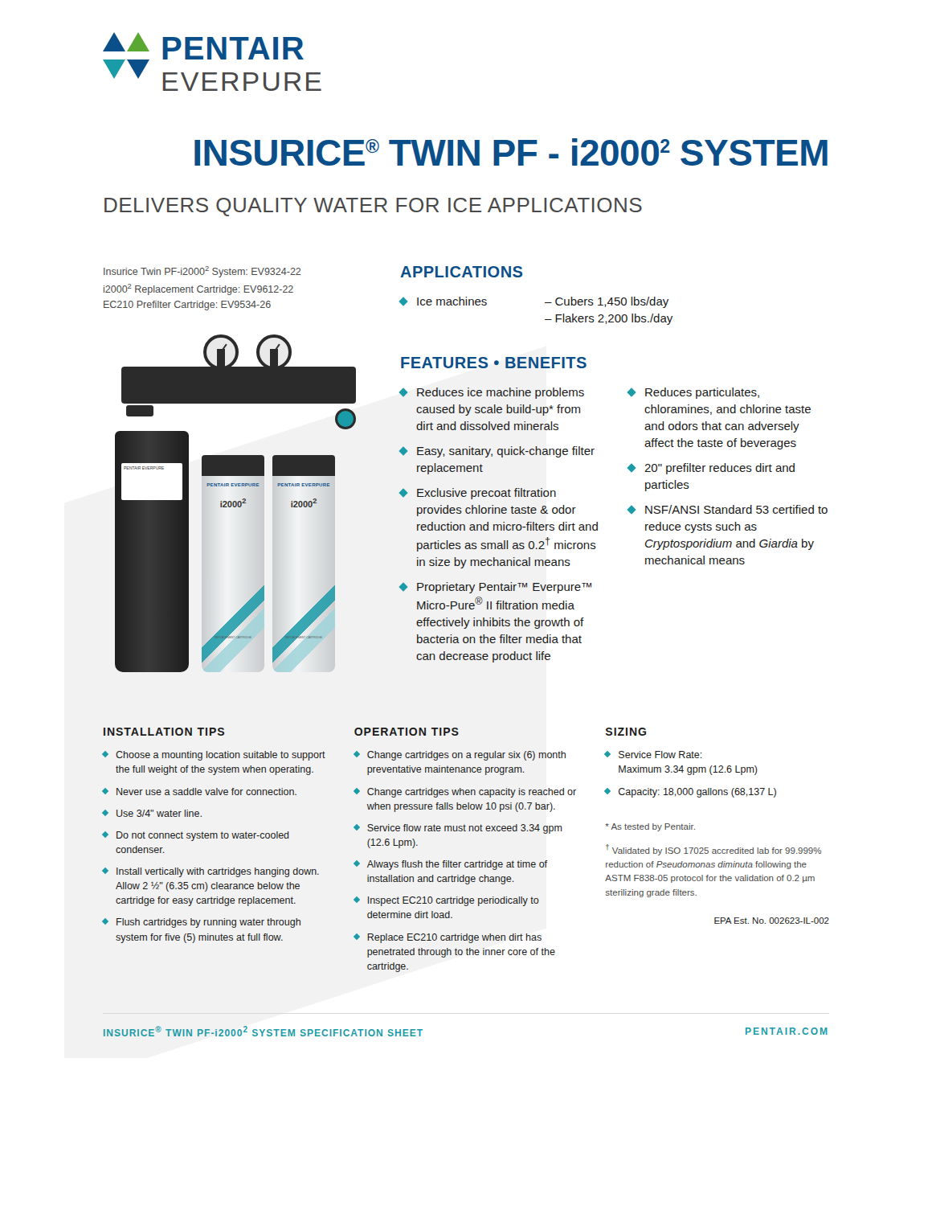PENTAIR EVERPURE
INSURICE® TWIN PF - i20002 SYSTEM
DELIVERS QUALITY WATER FOR ICE APPLICATIONS
Insurice Twin PF-i20002 System: EV9324-22
i20002 Replacement Cartridge: EV9612-22
EC210 Prefilter Cartridge: EV9534-26
PENTAIR EVERPURE
PENTAIR EVERPURE
i20002
REPLACEMENT CARTRIDGE
PENTAIR EVERPURE
i20002
REPLACEMENT CARTRIDGE
APPLICATIONS
Ice machines
– Cubers 1,450 lbs/day
– Flakers 2,200 lbs./day
FEATURES • BENEFITS
Reduces ice machine problems caused by scale build-up* from dirt and dissolved minerals
Easy, sanitary, quick-change filter replacement
Exclusive precoat filtration provides chlorine taste & odor reduction and micro-filters dirt and particles as small as 0.2† microns in size by mechanical means
Proprietary Pentair™ Everpure™ Micro-Pure® II filtration media effectively inhibits the growth of bacteria on the filter media that can decrease product life
Reduces particulates, chloramines, and chlorine taste and odors that can adversely affect the taste of beverages
20" prefilter reduces dirt and particles
NSF/ANSI Standard 53 certified to reduce cysts such as Cryptosporidium and Giardia by mechanical means
Installation Tips
Choose a mounting location suitable to support the full weight of the system when operating.
Never use a saddle valve for connection.
Use 3/4" water line.
Do not connect system to water-cooled condenser.
Install vertically with cartridges hanging down. Allow 2 ½" (6.35 cm) clearance below the cartridge for easy cartridge replacement.
Flush cartridges by running water through system for five (5) minutes at full flow.
Operation Tips
Change cartridges on a regular six (6) month preventative maintenance program.
Change cartridges when capacity is reached or when pressure falls below 10 psi (0.7 bar).
Service flow rate must not exceed 3.34 gpm (12.6 Lpm).
Always flush the filter cartridge at time of installation and cartridge change.
Inspect EC210 cartridge periodically to determine dirt load.
Replace EC210 cartridge when dirt has penetrated through to the inner core of the cartridge.
Sizing
Service Flow Rate:
Maximum 3.34 gpm (12.6 Lpm)
Capacity: 18,000 gallons (68,137 L)
* As tested by Pentair.
† Validated by ISO 17025 accredited lab for 99.999% reduction of Pseudomonas diminuta following the ASTM F838-05 protocol for the validation of 0.2 µm sterilizing grade filters.
EPA Est. No. 002623-IL-002
INSURICE® TWIN PF-i20002 SYSTEM SPECIFICATION SHEET
PENTAIR.COM